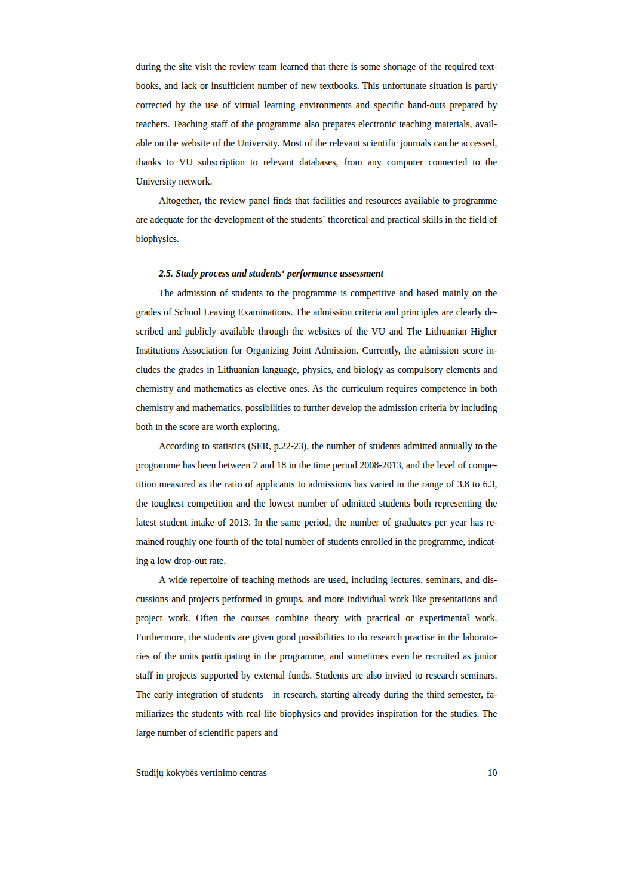during the site visit the review team learned that there is some shortage of the required textbooks, and lack or insufficient number of new textbooks. This unfortunate situation is partly corrected by the use of virtual learning environments and specific hand-outs prepared by teachers. Teaching staff of the programme also prepares electronic teaching materials, available on the website of the University. Most of the relevant scientific journals can be accessed, thanks to VU subscription to relevant databases, from any computer connected to the University network.
Altogether, the review panel finds that facilities and resources available to programme are adequate for the development of the students´ theoretical and practical skills in the field of biophysics.
2.5. Study process and students‘ performance assessment
The admission of students to the programme is competitive and based mainly on the grades of School Leaving Examinations. The admission criteria and principles are clearly described and publicly available through the websites of the VU and The Lithuanian Higher Institutions Association for Organizing Joint Admission. Currently, the admission score includes the grades in Lithuanian language, physics, and biology as compulsory elements and chemistry and mathematics as elective ones. As the curriculum requires competence in both chemistry and mathematics, possibilities to further develop the admission criteria by including both in the score are worth exploring.
According to statistics (SER, p.22-23), the number of students admitted annually to the programme has been between 7 and 18 in the time period 2008-2013, and the level of competition measured as the ratio of applicants to admissions has varied in the range of 3.8 to 6.3, the toughest competition and the lowest number of admitted students both representing the latest student intake of 2013. In the same period, the number of graduates per year has remained roughly one fourth of the total number of students enrolled in the programme, indicating a low drop-out rate.
A wide repertoire of teaching methods are used, including lectures, seminars, and discussions and projects performed in groups, and more individual work like presentations and project work. Often the courses combine theory with practical or experimental work. Furthermore, the students are given good possibilities to do research practise in the laboratories of the units participating in the programme, and sometimes even be recruited as junior staff in projects supported by external funds. Students are also invited to research seminars. The early integration of students in research, starting already during the third semester, familiarizes the students with real-life biophysics and provides inspiration for the studies. The large number of scientific papers and
Studijų kokybės vertinimo centras
10